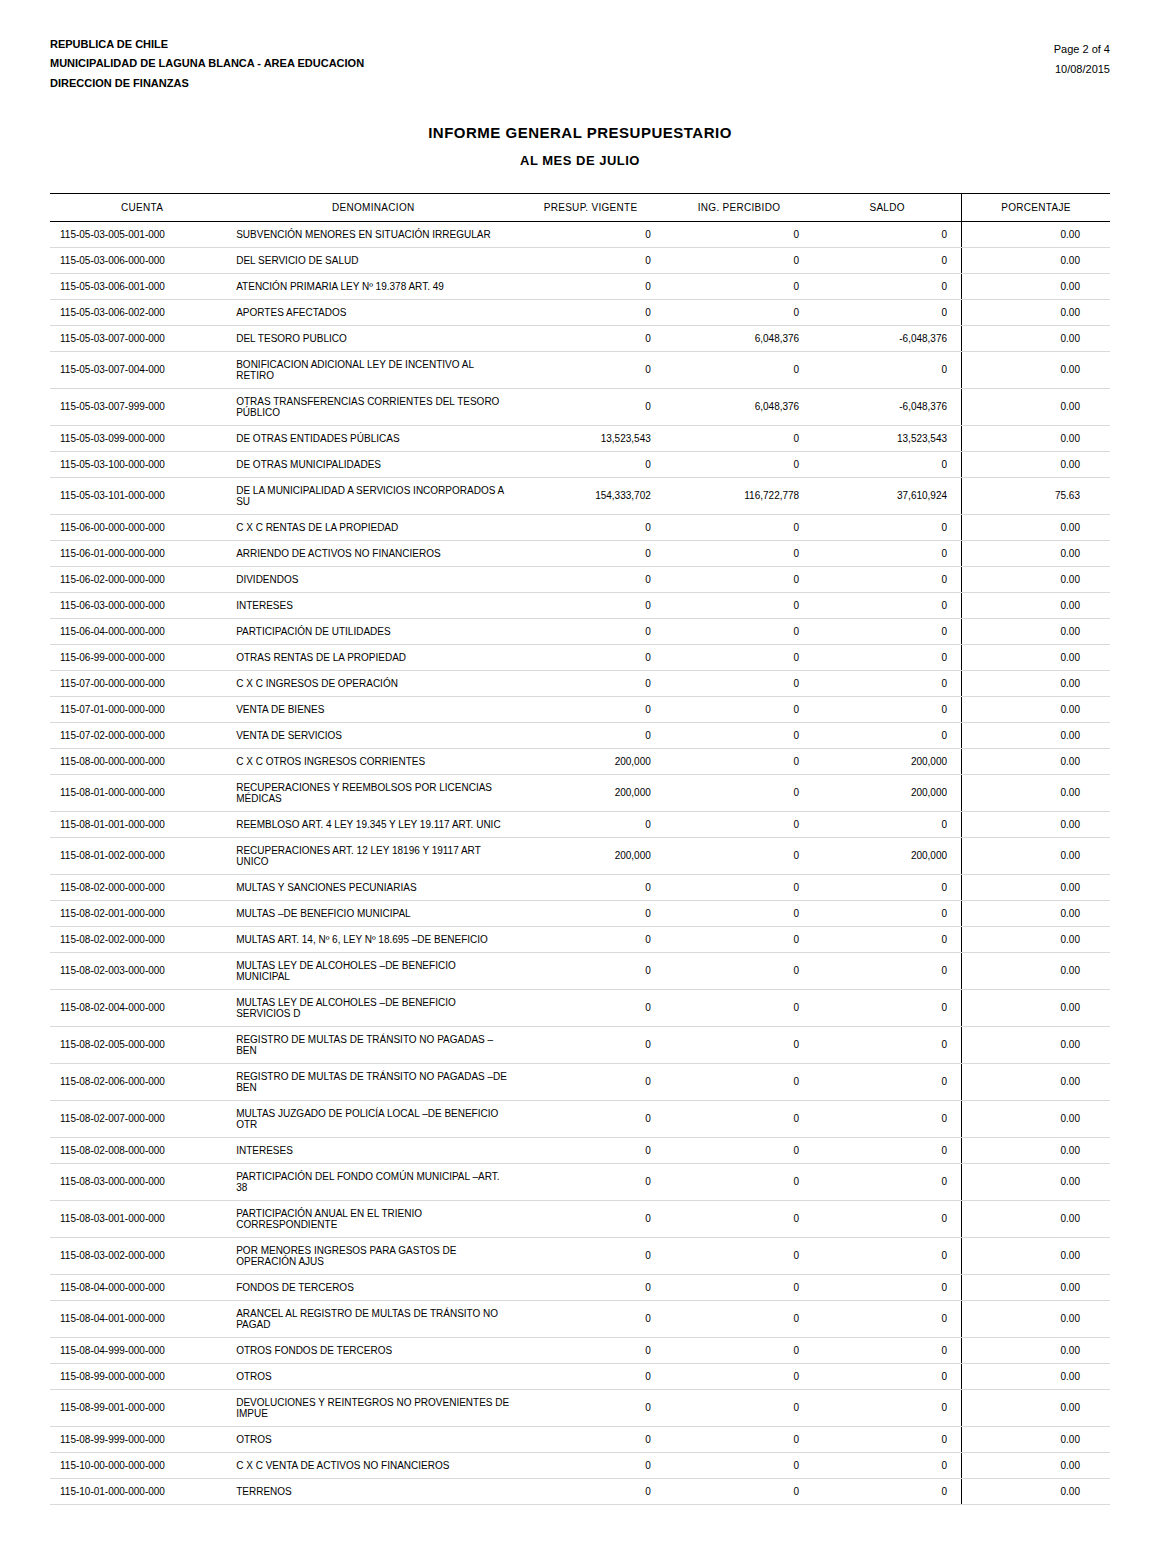Page 2 of 4
10/08/2015
REPUBLICA DE CHILE
MUNICIPALIDAD DE LAGUNA BLANCA - AREA EDUCACION
DIRECCION DE FINANZAS
INFORME GENERAL PRESUPUESTARIO
AL MES DE JULIO
| CUENTA | DENOMINACION | PRESUP. VIGENTE | ING. PERCIBIDO | SALDO | PORCENTAJE |
| --- | --- | --- | --- | --- | --- |
| 115-05-03-005-001-000 | SUBVENCIÓN MENORES EN SITUACIÓN IRREGULAR | 0 | 0 | 0 | 0.00 |
| 115-05-03-006-000-000 | DEL SERVICIO DE SALUD | 0 | 0 | 0 | 0.00 |
| 115-05-03-006-001-000 | ATENCIÓN PRIMARIA LEY Nº 19.378 ART. 49 | 0 | 0 | 0 | 0.00 |
| 115-05-03-006-002-000 | APORTES AFECTADOS | 0 | 0 | 0 | 0.00 |
| 115-05-03-007-000-000 | DEL TESORO PUBLICO | 0 | 6,048,376 | -6,048,376 | 0.00 |
| 115-05-03-007-004-000 | BONIFICACION ADICIONAL LEY DE INCENTIVO AL RETIRO | 0 | 0 | 0 | 0.00 |
| 115-05-03-007-999-000 | OTRAS TRANSFERENCIAS CORRIENTES DEL TESORO PÚBLICO | 0 | 6,048,376 | -6,048,376 | 0.00 |
| 115-05-03-099-000-000 | DE OTRAS ENTIDADES PÚBLICAS | 13,523,543 | 0 | 13,523,543 | 0.00 |
| 115-05-03-100-000-000 | DE OTRAS MUNICIPALIDADES | 0 | 0 | 0 | 0.00 |
| 115-05-03-101-000-000 | DE LA MUNICIPALIDAD A SERVICIOS INCORPORADOS A SU | 154,333,702 | 116,722,778 | 37,610,924 | 75.63 |
| 115-06-00-000-000-000 | C X C RENTAS DE LA PROPIEDAD | 0 | 0 | 0 | 0.00 |
| 115-06-01-000-000-000 | ARRIENDO DE ACTIVOS NO FINANCIEROS | 0 | 0 | 0 | 0.00 |
| 115-06-02-000-000-000 | DIVIDENDOS | 0 | 0 | 0 | 0.00 |
| 115-06-03-000-000-000 | INTERESES | 0 | 0 | 0 | 0.00 |
| 115-06-04-000-000-000 | PARTICIPACIÓN DE UTILIDADES | 0 | 0 | 0 | 0.00 |
| 115-06-99-000-000-000 | OTRAS RENTAS DE LA PROPIEDAD | 0 | 0 | 0 | 0.00 |
| 115-07-00-000-000-000 | C X C INGRESOS DE OPERACIÓN | 0 | 0 | 0 | 0.00 |
| 115-07-01-000-000-000 | VENTA DE BIENES | 0 | 0 | 0 | 0.00 |
| 115-07-02-000-000-000 | VENTA DE SERVICIOS | 0 | 0 | 0 | 0.00 |
| 115-08-00-000-000-000 | C X C OTROS INGRESOS CORRIENTES | 200,000 | 0 | 200,000 | 0.00 |
| 115-08-01-000-000-000 | RECUPERACIONES Y REEMBOLSOS POR LICENCIAS MÉDICAS | 200,000 | 0 | 200,000 | 0.00 |
| 115-08-01-001-000-000 | REEMBLOSO ART. 4 LEY 19.345 Y LEY 19.117 ART. UNIC | 0 | 0 | 0 | 0.00 |
| 115-08-01-002-000-000 | RECUPERACIONES ART. 12 LEY 18196 Y 19117 ART UNICO | 200,000 | 0 | 200,000 | 0.00 |
| 115-08-02-000-000-000 | MULTAS Y SANCIONES PECUNIARIAS | 0 | 0 | 0 | 0.00 |
| 115-08-02-001-000-000 | MULTAS –DE BENEFICIO MUNICIPAL | 0 | 0 | 0 | 0.00 |
| 115-08-02-002-000-000 | MULTAS ART. 14, Nº 6, LEY Nº 18.695 –DE BENEFICIO | 0 | 0 | 0 | 0.00 |
| 115-08-02-003-000-000 | MULTAS LEY DE ALCOHOLES –DE BENEFICIO MUNICIPAL | 0 | 0 | 0 | 0.00 |
| 115-08-02-004-000-000 | MULTAS LEY DE ALCOHOLES –DE BENEFICIO SERVICIOS D | 0 | 0 | 0 | 0.00 |
| 115-08-02-005-000-000 | REGISTRO DE MULTAS DE TRÁNSITO NO PAGADAS –BEN | 0 | 0 | 0 | 0.00 |
| 115-08-02-006-000-000 | REGISTRO DE MULTAS DE TRÁNSITO NO PAGADAS –DE BEN | 0 | 0 | 0 | 0.00 |
| 115-08-02-007-000-000 | MULTAS JUZGADO DE POLICÍA LOCAL –DE BENEFICIO OTR | 0 | 0 | 0 | 0.00 |
| 115-08-02-008-000-000 | INTERESES | 0 | 0 | 0 | 0.00 |
| 115-08-03-000-000-000 | PARTICIPACIÓN DEL FONDO COMÚN MUNICIPAL –ART. 38 | 0 | 0 | 0 | 0.00 |
| 115-08-03-001-000-000 | PARTICIPACIÓN ANUAL EN EL TRIENIO CORRESPONDIENTE | 0 | 0 | 0 | 0.00 |
| 115-08-03-002-000-000 | POR MENORES INGRESOS PARA GASTOS DE OPERACIÓN AJUS | 0 | 0 | 0 | 0.00 |
| 115-08-04-000-000-000 | FONDOS DE TERCEROS | 0 | 0 | 0 | 0.00 |
| 115-08-04-001-000-000 | ARANCEL AL REGISTRO DE MULTAS DE TRÁNSITO NO PAGAD | 0 | 0 | 0 | 0.00 |
| 115-08-04-999-000-000 | OTROS FONDOS DE TERCEROS | 0 | 0 | 0 | 0.00 |
| 115-08-99-000-000-000 | OTROS | 0 | 0 | 0 | 0.00 |
| 115-08-99-001-000-000 | DEVOLUCIONES Y REINTEGROS NO PROVENIENTES DE IMPUE | 0 | 0 | 0 | 0.00 |
| 115-08-99-999-000-000 | OTROS | 0 | 0 | 0 | 0.00 |
| 115-10-00-000-000-000 | C X C VENTA DE ACTIVOS NO FINANCIEROS | 0 | 0 | 0 | 0.00 |
| 115-10-01-000-000-000 | TERRENOS | 0 | 0 | 0 | 0.00 |